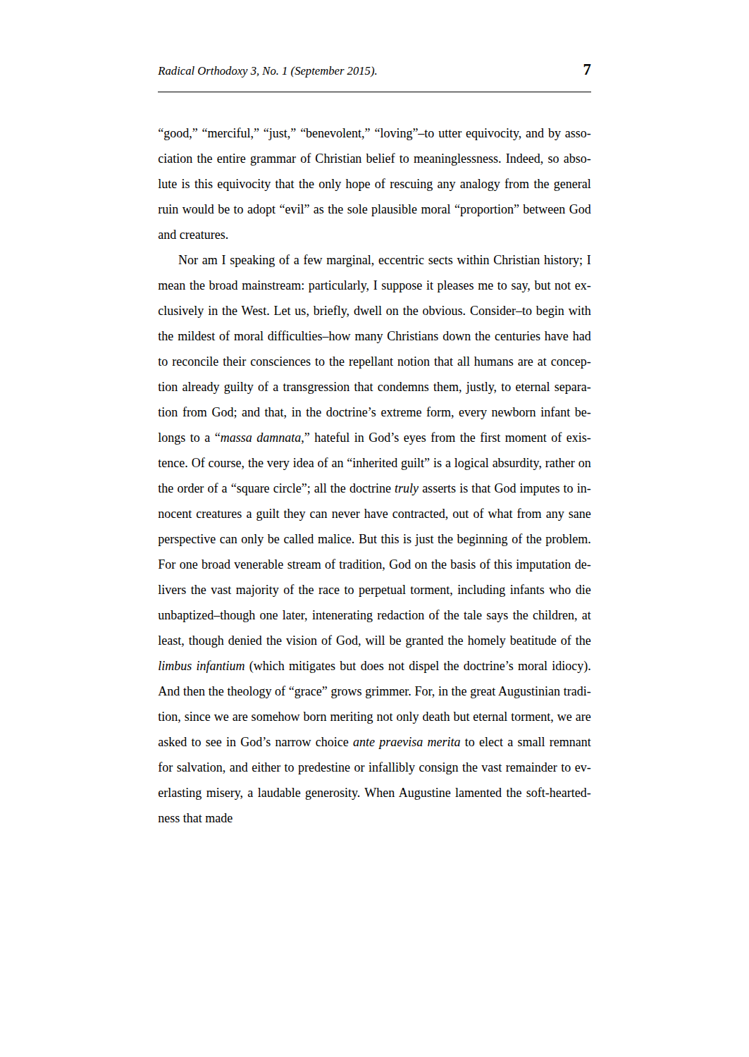Radical Orthodoxy 3, No. 1 (September 2015). 7
“good,” “merciful,” “just,” “benevolent,” “loving”–to utter equivocity, and by association the entire grammar of Christian belief to meaninglessness. Indeed, so absolute is this equivocity that the only hope of rescuing any analogy from the general ruin would be to adopt “evil” as the sole plausible moral “proportion” between God and creatures.
Nor am I speaking of a few marginal, eccentric sects within Christian history; I mean the broad mainstream: particularly, I suppose it pleases me to say, but not exclusively in the West. Let us, briefly, dwell on the obvious. Consider–to begin with the mildest of moral difficulties–how many Christians down the centuries have had to reconcile their consciences to the repellant notion that all humans are at conception already guilty of a transgression that condemns them, justly, to eternal separation from God; and that, in the doctrine’s extreme form, every newborn infant belongs to a “massa damnata,” hateful in God’s eyes from the first moment of existence. Of course, the very idea of an “inherited guilt” is a logical absurdity, rather on the order of a “square circle”; all the doctrine truly asserts is that God imputes to innocent creatures a guilt they can never have contracted, out of what from any sane perspective can only be called malice. But this is just the beginning of the problem. For one broad venerable stream of tradition, God on the basis of this imputation delivers the vast majority of the race to perpetual torment, including infants who die unbaptized–though one later, intenerating redaction of the tale says the children, at least, though denied the vision of God, will be granted the homely beatitude of the limbus infantium (which mitigates but does not dispel the doctrine’s moral idiocy). And then the theology of “grace” grows grimmer. For, in the great Augustinian tradition, since we are somehow born meriting not only death but eternal torment, we are asked to see in God’s narrow choice ante praevisa merita to elect a small remnant for salvation, and either to predestine or infallibly consign the vast remainder to everlasting misery, a laudable generosity. When Augustine lamented the soft-heartedness that made